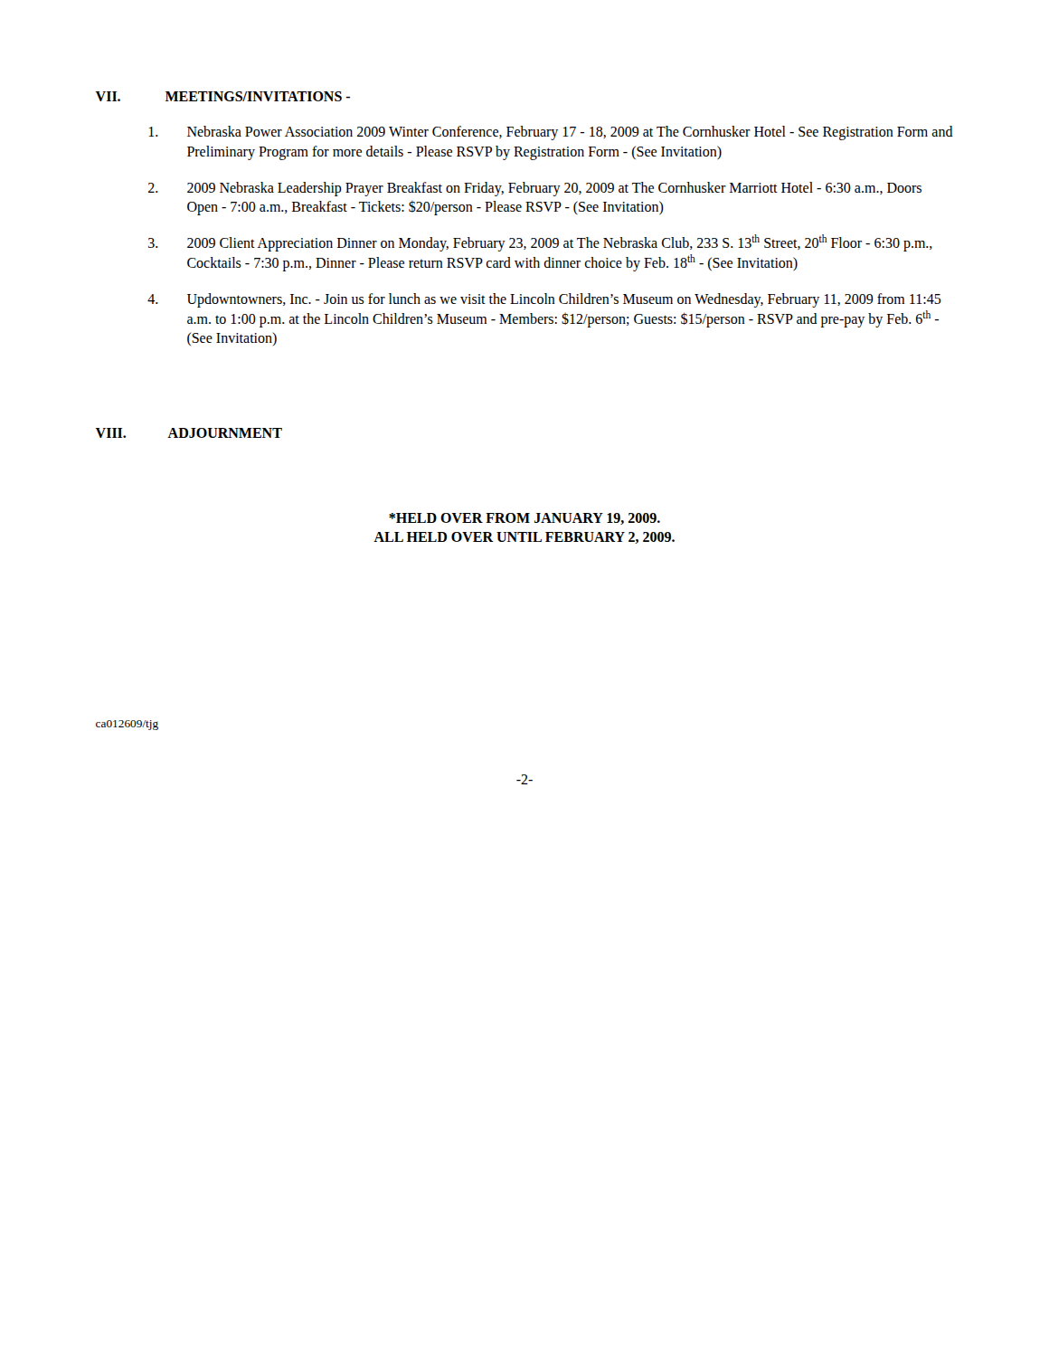VII. MEETINGS/INVITATIONS -
Nebraska Power Association 2009 Winter Conference, February 17 - 18, 2009 at The Cornhusker Hotel - See Registration Form and Preliminary Program for more details - Please RSVP by Registration Form - (See Invitation)
2009 Nebraska Leadership Prayer Breakfast on Friday, February 20, 2009 at The Cornhusker Marriott Hotel - 6:30 a.m., Doors Open - 7:00 a.m., Breakfast - Tickets: $20/person - Please RSVP - (See Invitation)
2009 Client Appreciation Dinner on Monday, February 23, 2009 at The Nebraska Club, 233 S. 13th Street, 20th Floor - 6:30 p.m., Cocktails - 7:30 p.m., Dinner - Please return RSVP card with dinner choice by Feb. 18th - (See Invitation)
Updowntowners, Inc. - Join us for lunch as we visit the Lincoln Children’s Museum on Wednesday, February 11, 2009 from 11:45 a.m. to 1:00 p.m. at the Lincoln Children’s Museum - Members: $12/person; Guests: $15/person - RSVP and pre-pay by Feb. 6th - (See Invitation)
VIII. ADJOURNMENT
*HELD OVER FROM JANUARY 19, 2009.
ALL HELD OVER UNTIL FEBRUARY 2, 2009.
ca012609/tjg
-2-